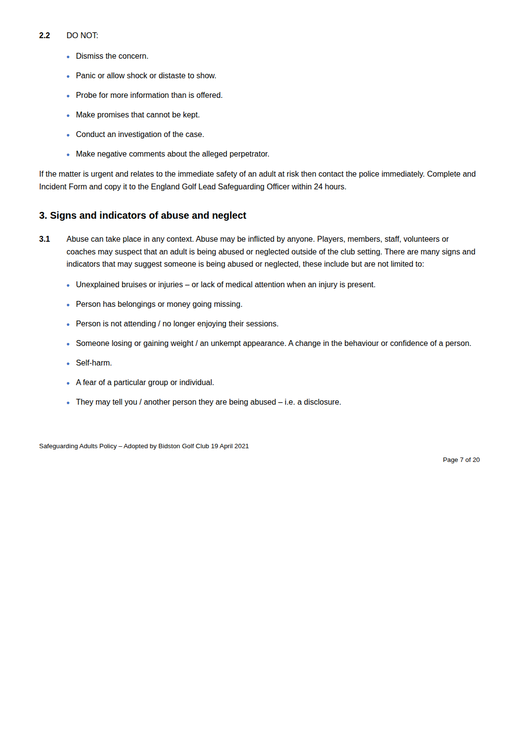2.2
DO NOT:
Dismiss the concern.
Panic or allow shock or distaste to show.
Probe for more information than is offered.
Make promises that cannot be kept.
Conduct an investigation of the case.
Make negative comments about the alleged perpetrator.
If the matter is urgent and relates to the immediate safety of an adult at risk then contact the police immediately. Complete and Incident Form and copy it to the England Golf Lead Safeguarding Officer within 24 hours.
3. Signs and indicators of abuse and neglect
3.1
Abuse can take place in any context. Abuse may be inflicted by anyone. Players, members, staff, volunteers or coaches may suspect that an adult is being abused or neglected outside of the club setting. There are many signs and indicators that may suggest someone is being abused or neglected, these include but are not limited to:
Unexplained bruises or injuries – or lack of medical attention when an injury is present.
Person has belongings or money going missing.
Person is not attending / no longer enjoying their sessions.
Someone losing or gaining weight / an unkempt appearance. A change in the behaviour or confidence of a person.
Self-harm.
A fear of a particular group or individual.
They may tell you / another person they are being abused – i.e. a disclosure.
Safeguarding Adults Policy – Adopted by Bidston Golf Club 19 April 2021
Page 7 of 20